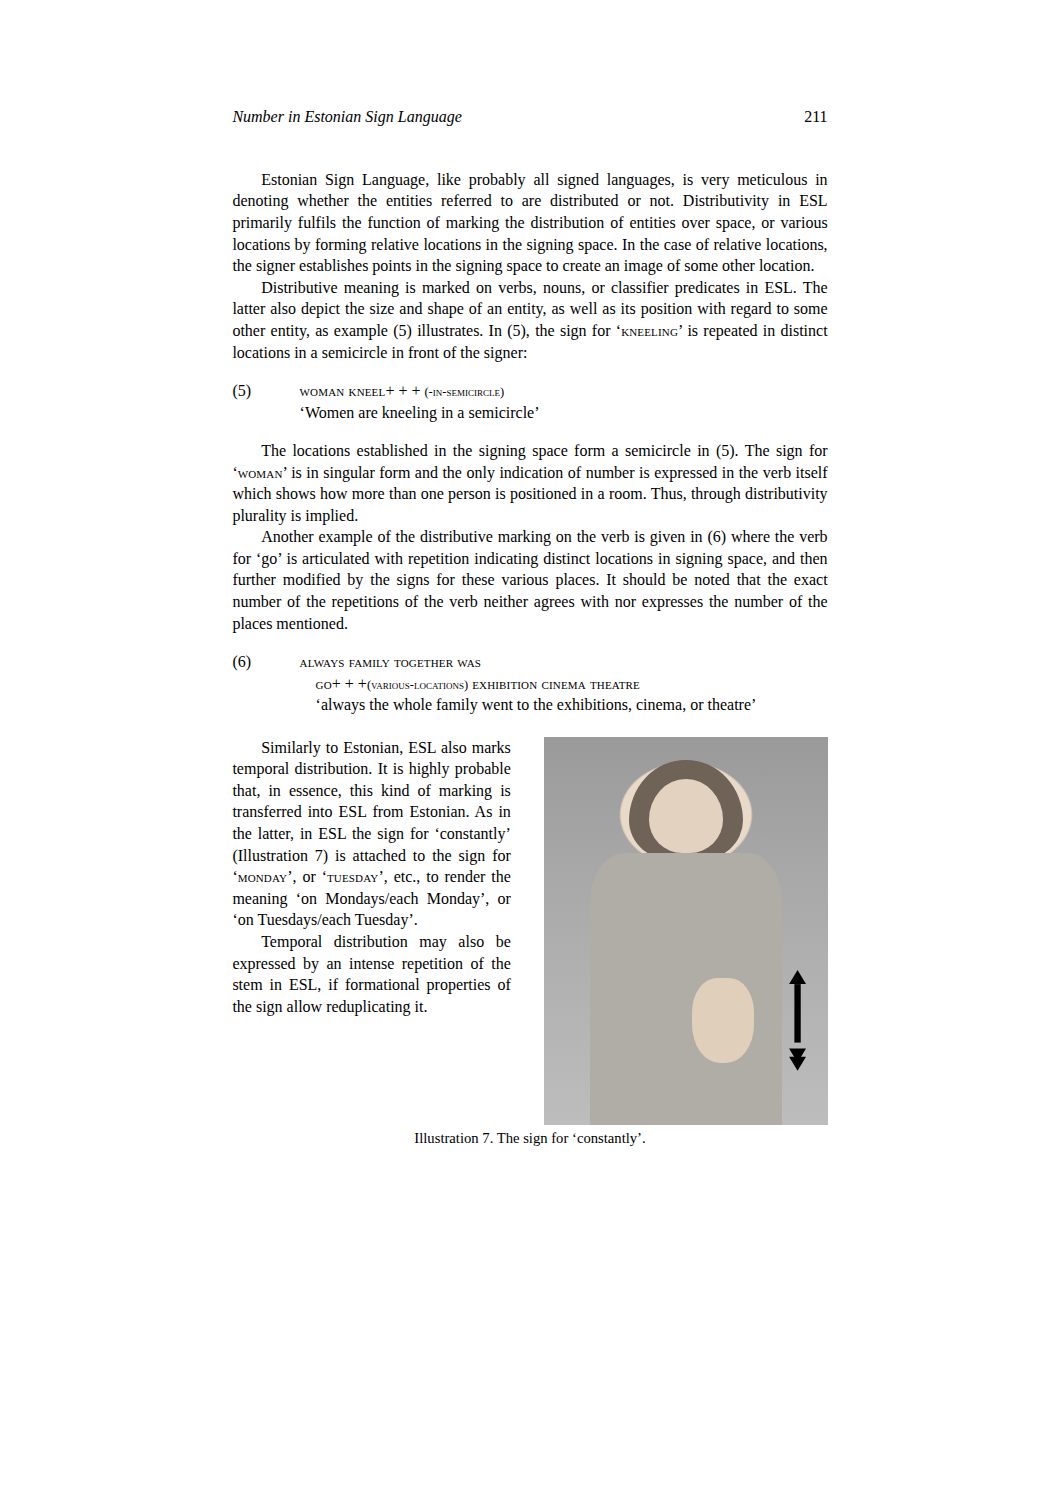Number in Estonian Sign Language 211
Estonian Sign Language, like probably all signed languages, is very meticulous in denoting whether the entities referred to are distributed or not. Distributivity in ESL primarily fulfils the function of marking the distribution of entities over space, or various locations by forming relative locations in the signing space. In the case of relative locations, the signer establishes points in the signing space to create an image of some other location.
Distributive meaning is marked on verbs, nouns, or classifier predicates in ESL. The latter also depict the size and shape of an entity, as well as its position with regard to some other entity, as example (5) illustrates. In (5), the sign for ‘kneeling’ is repeated in distinct locations in a semicircle in front of the signer:
(5)
woman kneel+ + + (-in-semicircle)
‘Women are kneeling in a semicircle’
The locations established in the signing space form a semicircle in (5). The sign for ‘woman’ is in singular form and the only indication of number is expressed in the verb itself which shows how more than one person is positioned in a room. Thus, through distributivity plurality is implied.
Another example of the distributive marking on the verb is given in (6) where the verb for ‘go’ is articulated with repetition indicating distinct locations in signing space, and then further modified by the signs for these various places. It should be noted that the exact number of the repetitions of the verb neither agrees with nor expresses the number of the places mentioned.
(6)
always family together was
go+ + +(various-locations) exhibition cinema theatre
‘always the whole family went to the exhibitions, cinema, or theatre’
Similarly to Estonian, ESL also marks temporal distribution. It is highly probable that, in essence, this kind of marking is trans­ferred into ESL from Estonian. As in the latter, in ESL the sign for ‘constantly’ (Illustration 7) is attached to the sign for ‘monday’, or ‘tuesday’, etc., to render the meaning ‘on Mondays/each Monday’, or ‘on Tuesdays/each Tuesday’.
Temporal distribution may also be expressed by an intense repetition of the stem in ESL, if formational properties of the sign allow reduplicating it.
Illustration 7. The sign for ‘constantly’.